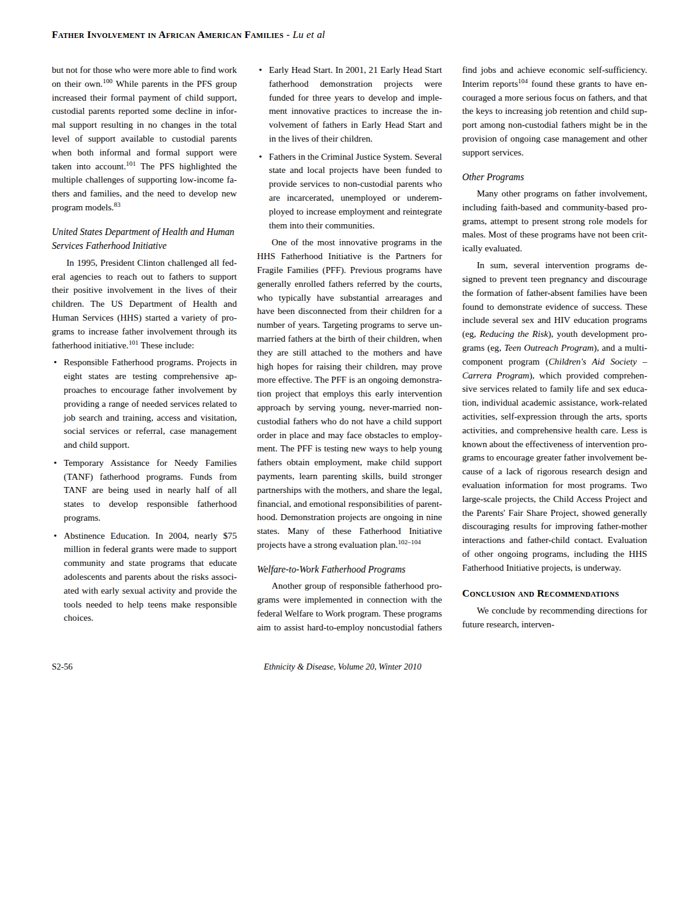Father Involvement in African American Families - Lu et al
but not for those who were more able to find work on their own.100 While parents in the PFS group increased their formal payment of child support, custodial parents reported some decline in informal support resulting in no changes in the total level of support available to custodial parents when both informal and formal support were taken into account.101 The PFS highlighted the multiple challenges of supporting low-income fathers and families, and the need to develop new program models.83
United States Department of Health and Human Services Fatherhood Initiative
In 1995, President Clinton challenged all federal agencies to reach out to fathers to support their positive involvement in the lives of their children. The US Department of Health and Human Services (HHS) started a variety of programs to increase father involvement through its fatherhood initiative.101 These include:
Responsible Fatherhood programs. Projects in eight states are testing comprehensive approaches to encourage father involvement by providing a range of needed services related to job search and training, access and visitation, social services or referral, case management and child support.
Temporary Assistance for Needy Families (TANF) fatherhood programs. Funds from TANF are being used in nearly half of all states to develop responsible fatherhood programs.
Abstinence Education. In 2004, nearly $75 million in federal grants were made to support community and state programs that educate adolescents and parents about the risks associated with early sexual activity and provide the tools needed to help teens make responsible choices.
Early Head Start. In 2001, 21 Early Head Start fatherhood demonstration projects were funded for three years to develop and implement innovative practices to increase the involvement of fathers in Early Head Start and in the lives of their children.
Fathers in the Criminal Justice System. Several state and local projects have been funded to provide services to non-custodial parents who are incarcerated, unemployed or underemployed to increase employment and reintegrate them into their communities.
One of the most innovative programs in the HHS Fatherhood Initiative is the Partners for Fragile Families (PFF). Previous programs have generally enrolled fathers referred by the courts, who typically have substantial arrearages and have been disconnected from their children for a number of years. Targeting programs to serve unmarried fathers at the birth of their children, when they are still attached to the mothers and have high hopes for raising their children, may prove more effective. The PFF is an ongoing demonstration project that employs this early intervention approach by serving young, never-married noncustodial fathers who do not have a child support order in place and may face obstacles to employment. The PFF is testing new ways to help young fathers obtain employment, make child support payments, learn parenting skills, build stronger partnerships with the mothers, and share the legal, financial, and emotional responsibilities of parenthood. Demonstration projects are ongoing in nine states. Many of these Fatherhood Initiative projects have a strong evaluation plan.102–104
Welfare-to-Work Fatherhood Programs
Another group of responsible fatherhood programs were implemented in connection with the federal Welfare to Work program. These programs aim to assist hard-to-employ noncustodial fathers find jobs and achieve economic self-sufficiency. Interim reports104 found these grants to have encouraged a more serious focus on fathers, and that the keys to increasing job retention and child support among non-custodial fathers might be in the provision of ongoing case management and other support services.
Other Programs
Many other programs on father involvement, including faith-based and community-based programs, attempt to present strong role models for males. Most of these programs have not been critically evaluated.
In sum, several intervention programs designed to prevent teen pregnancy and discourage the formation of father-absent families have been found to demonstrate evidence of success. These include several sex and HIV education programs (eg, Reducing the Risk), youth development programs (eg, Teen Outreach Program), and a multicomponent program (Children's Aid Society – Carrera Program), which provided comprehensive services related to family life and sex education, individual academic assistance, work-related activities, self-expression through the arts, sports activities, and comprehensive health care. Less is known about the effectiveness of intervention programs to encourage greater father involvement because of a lack of rigorous research design and evaluation information for most programs. Two large-scale projects, the Child Access Project and the Parents' Fair Share Project, showed generally discouraging results for improving father-mother interactions and father-child contact. Evaluation of other ongoing programs, including the HHS Fatherhood Initiative projects, is underway.
Conclusion and Recommendations
We conclude by recommending directions for future research, interven-
S2-56
Ethnicity & Disease, Volume 20, Winter 2010